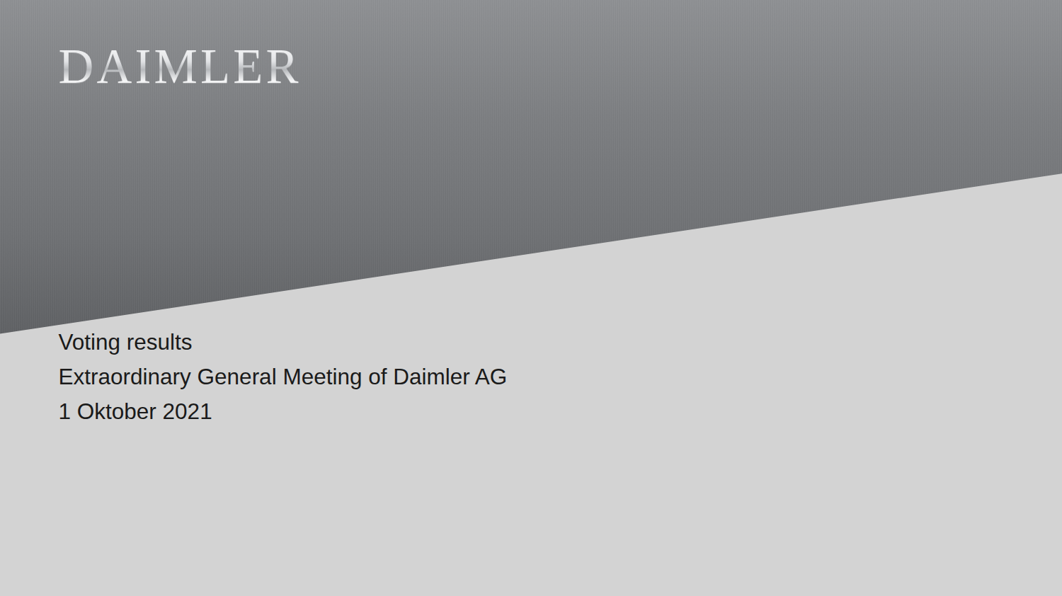DAIMLER
Voting results Extraordinary General Meeting of Daimler AG 1 Oktober 2021